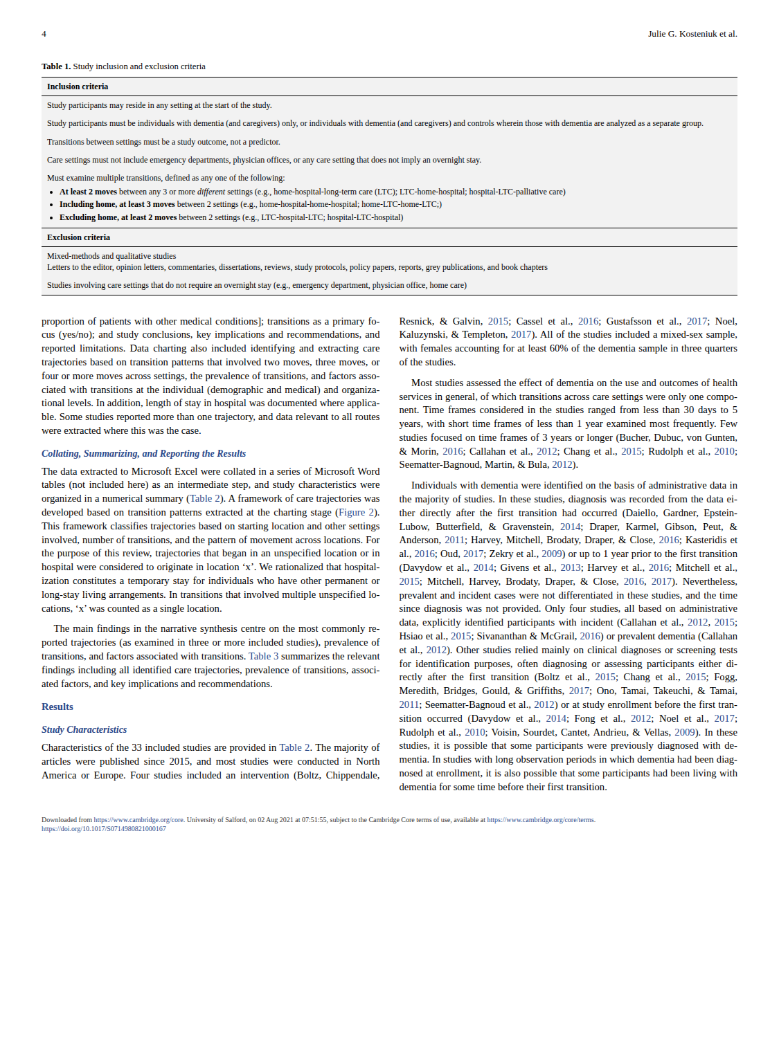4
Julie G. Kosteniuk et al.
Table 1. Study inclusion and exclusion criteria
| Inclusion criteria |
| --- |
| Study participants may reside in any setting at the start of the study. |
| Study participants must be individuals with dementia (and caregivers) only, or individuals with dementia (and caregivers) and controls wherein those with dementia are analyzed as a separate group. |
| Transitions between settings must be a study outcome, not a predictor. |
| Care settings must not include emergency departments, physician offices, or any care setting that does not imply an overnight stay. |
| Must examine multiple transitions, defined as any one of the following: At least 2 moves between any 3 or more different settings (e.g., home-hospital-long-term care (LTC); LTC-home-hospital; hospital-LTC-palliative care) Including home, at least 3 moves between 2 settings (e.g., home-hospital-home-hospital; home-LTC-home-LTC;) Excluding home, at least 2 moves between 2 settings (e.g., LTC-hospital-LTC; hospital-LTC-hospital) |
| Exclusion criteria |
| Mixed-methods and qualitative studies Letters to the editor, opinion letters, commentaries, dissertations, reviews, study protocols, policy papers, reports, grey publications, and book chapters |
| Studies involving care settings that do not require an overnight stay (e.g., emergency department, physician office, home care) |
proportion of patients with other medical conditions]; transitions as a primary focus (yes/no); and study conclusions, key implications and recommendations, and reported limitations. Data charting also included identifying and extracting care trajectories based on transition patterns that involved two moves, three moves, or four or more moves across settings, the prevalence of transitions, and factors associated with transitions at the individual (demographic and medical) and organizational levels. In addition, length of stay in hospital was documented where applicable. Some studies reported more than one trajectory, and data relevant to all routes were extracted where this was the case.
Collating, Summarizing, and Reporting the Results
The data extracted to Microsoft Excel were collated in a series of Microsoft Word tables (not included here) as an intermediate step, and study characteristics were organized in a numerical summary (Table 2). A framework of care trajectories was developed based on transition patterns extracted at the charting stage (Figure 2). This framework classifies trajectories based on starting location and other settings involved, number of transitions, and the pattern of movement across locations. For the purpose of this review, trajectories that began in an unspecified location or in hospital were considered to originate in location ‘x’. We rationalized that hospitalization constitutes a temporary stay for individuals who have other permanent or long-stay living arrangements. In transitions that involved multiple unspecified locations, ‘x’ was counted as a single location.
The main findings in the narrative synthesis centre on the most commonly reported trajectories (as examined in three or more included studies), prevalence of transitions, and factors associated with transitions. Table 3 summarizes the relevant findings including all identified care trajectories, prevalence of transitions, associated factors, and key implications and recommendations.
Results
Study Characteristics
Characteristics of the 33 included studies are provided in Table 2. The majority of articles were published since 2015, and most studies were conducted in North America or Europe. Four studies included an intervention (Boltz, Chippendale, Resnick, & Galvin, 2015; Cassel et al., 2016; Gustafsson et al., 2017; Noel, Kaluzynski, & Templeton, 2017). All of the studies included a mixed-sex sample, with females accounting for at least 60% of the dementia sample in three quarters of the studies.
Most studies assessed the effect of dementia on the use and outcomes of health services in general, of which transitions across care settings were only one component. Time frames considered in the studies ranged from less than 30 days to 5 years, with short time frames of less than 1 year examined most frequently. Few studies focused on time frames of 3 years or longer (Bucher, Dubuc, von Gunten, & Morin, 2016; Callahan et al., 2012; Chang et al., 2015; Rudolph et al., 2010; Seematter-Bagnoud, Martin, & Bula, 2012).
Individuals with dementia were identified on the basis of administrative data in the majority of studies. In these studies, diagnosis was recorded from the data either directly after the first transition had occurred (Daiello, Gardner, Epstein-Lubow, Butterfield, & Gravenstein, 2014; Draper, Karmel, Gibson, Peut, & Anderson, 2011; Harvey, Mitchell, Brodaty, Draper, & Close, 2016; Kasteridis et al., 2016; Oud, 2017; Zekry et al., 2009) or up to 1 year prior to the first transition (Davydow et al., 2014; Givens et al., 2013; Harvey et al., 2016; Mitchell et al., 2015; Mitchell, Harvey, Brodaty, Draper, & Close, 2016, 2017). Nevertheless, prevalent and incident cases were not differentiated in these studies, and the time since diagnosis was not provided. Only four studies, all based on administrative data, explicitly identified participants with incident (Callahan et al., 2012, 2015; Hsiao et al., 2015; Sivananthan & McGrail, 2016) or prevalent dementia (Callahan et al., 2012). Other studies relied mainly on clinical diagnoses or screening tests for identification purposes, often diagnosing or assessing participants either directly after the first transition (Boltz et al., 2015; Chang et al., 2015; Fogg, Meredith, Bridges, Gould, & Griffiths, 2017; Ono, Tamai, Takeuchi, & Tamai, 2011; Seematter-Bagnoud et al., 2012) or at study enrollment before the first transition occurred (Davydow et al., 2014; Fong et al., 2012; Noel et al., 2017; Rudolph et al., 2010; Voisin, Sourdet, Cantet, Andrieu, & Vellas, 2009). In these studies, it is possible that some participants were previously diagnosed with dementia. In studies with long observation periods in which dementia had been diagnosed at enrollment, it is also possible that some participants had been living with dementia for some time before their first transition.
Downloaded from https://www.cambridge.org/core. University of Salford, on 02 Aug 2021 at 07:51:55, subject to the Cambridge Core terms of use, available at https://www.cambridge.org/core/terms.
https://doi.org/10.1017/S0714980821000167